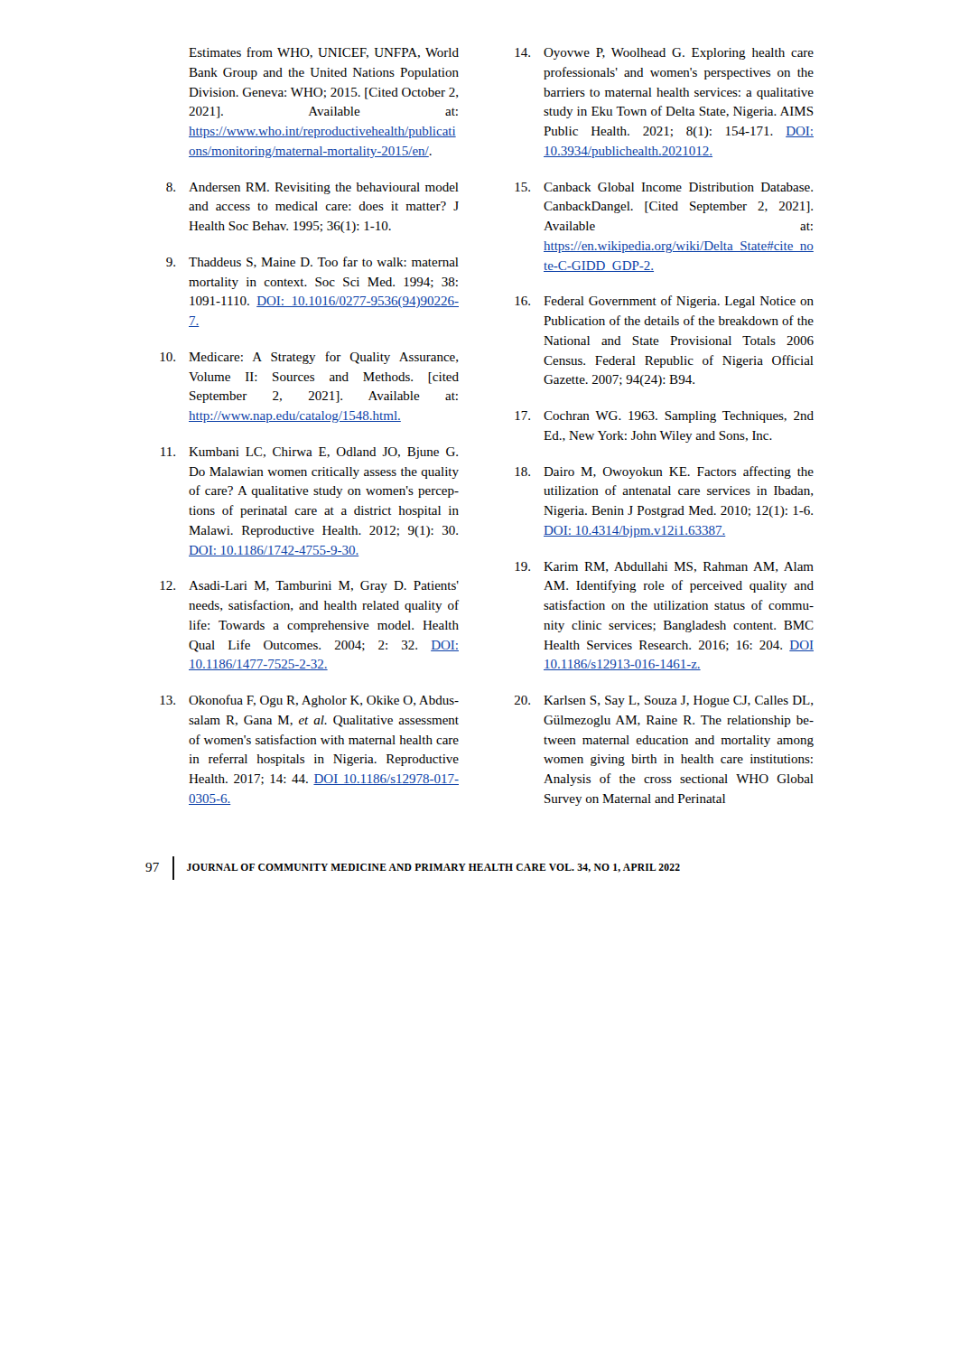Estimates from WHO, UNICEF, UNFPA, World Bank Group and the United Nations Population Division. Geneva: WHO; 2015. [Cited October 2, 2021]. Available at: https://www.who.int/reproductivehealth/publications/monitoring/maternal-mortality-2015/en/.
8. Andersen RM. Revisiting the behavioural model and access to medical care: does it matter? J Health Soc Behav. 1995; 36(1): 1-10.
9. Thaddeus S, Maine D. Too far to walk: maternal mortality in context. Soc Sci Med. 1994; 38: 1091-1110. DOI: 10.1016/0277-9536(94)90226-7.
10. Medicare: A Strategy for Quality Assurance, Volume II: Sources and Methods. [cited September 2, 2021]. Available at: http://www.nap.edu/catalog/1548.html.
11. Kumbani LC, Chirwa E, Odland JO, Bjune G. Do Malawian women critically assess the quality of care? A qualitative study on women's perceptions of perinatal care at a district hospital in Malawi. Reproductive Health. 2012; 9(1): 30. DOI: 10.1186/1742-4755-9-30.
12. Asadi-Lari M, Tamburini M, Gray D. Patients' needs, satisfaction, and health related quality of life: Towards a comprehensive model. Health Qual Life Outcomes. 2004; 2: 32. DOI: 10.1186/1477-7525-2-32.
13. Okonofua F, Ogu R, Agholor K, Okike O, Abdus-salam R, Gana M, et al. Qualitative assessment of women's satisfaction with maternal health care in referral hospitals in Nigeria. Reproductive Health. 2017; 14: 44. DOI 10.1186/s12978-017-0305-6.
14. Oyovwe P, Woolhead G. Exploring health care professionals' and women's perspectives on the barriers to maternal health services: a qualitative study in Eku Town of Delta State, Nigeria. AIMS Public Health. 2021; 8(1): 154-171. DOI: 10.3934/publichealth.2021012.
15. Canback Global Income Distribution Database. CanbackDangel. [Cited September 2, 2021]. Available at: https://en.wikipedia.org/wiki/Delta_State#cite_note-C-GIDD_GDP-2.
16. Federal Government of Nigeria. Legal Notice on Publication of the details of the breakdown of the National and State Provisional Totals 2006 Census. Federal Republic of Nigeria Official Gazette. 2007; 94(24): B94.
17. Cochran WG. 1963. Sampling Techniques, 2nd Ed., New York: John Wiley and Sons, Inc.
18. Dairo M, Owoyokun KE. Factors affecting the utilization of antenatal care services in Ibadan, Nigeria. Benin J Postgrad Med. 2010; 12(1): 1-6. DOI: 10.4314/bjpm.v12i1.63387.
19. Karim RM, Abdullahi MS, Rahman AM, Alam AM. Identifying role of perceived quality and satisfaction on the utilization status of community clinic services; Bangladesh content. BMC Health Services Research. 2016; 16: 204. DOI 10.1186/s12913-016-1461-z.
20. Karlsen S, Say L, Souza J, Hogue CJ, Calles DL, Gülmezoglu AM, Raine R. The relationship between maternal education and mortality among women giving birth in health care institutions: Analysis of the cross sectional WHO Global Survey on Maternal and Perinatal
97 Journal of Community Medicine and Primary Health Care Vol. 34, No 1, April 2022